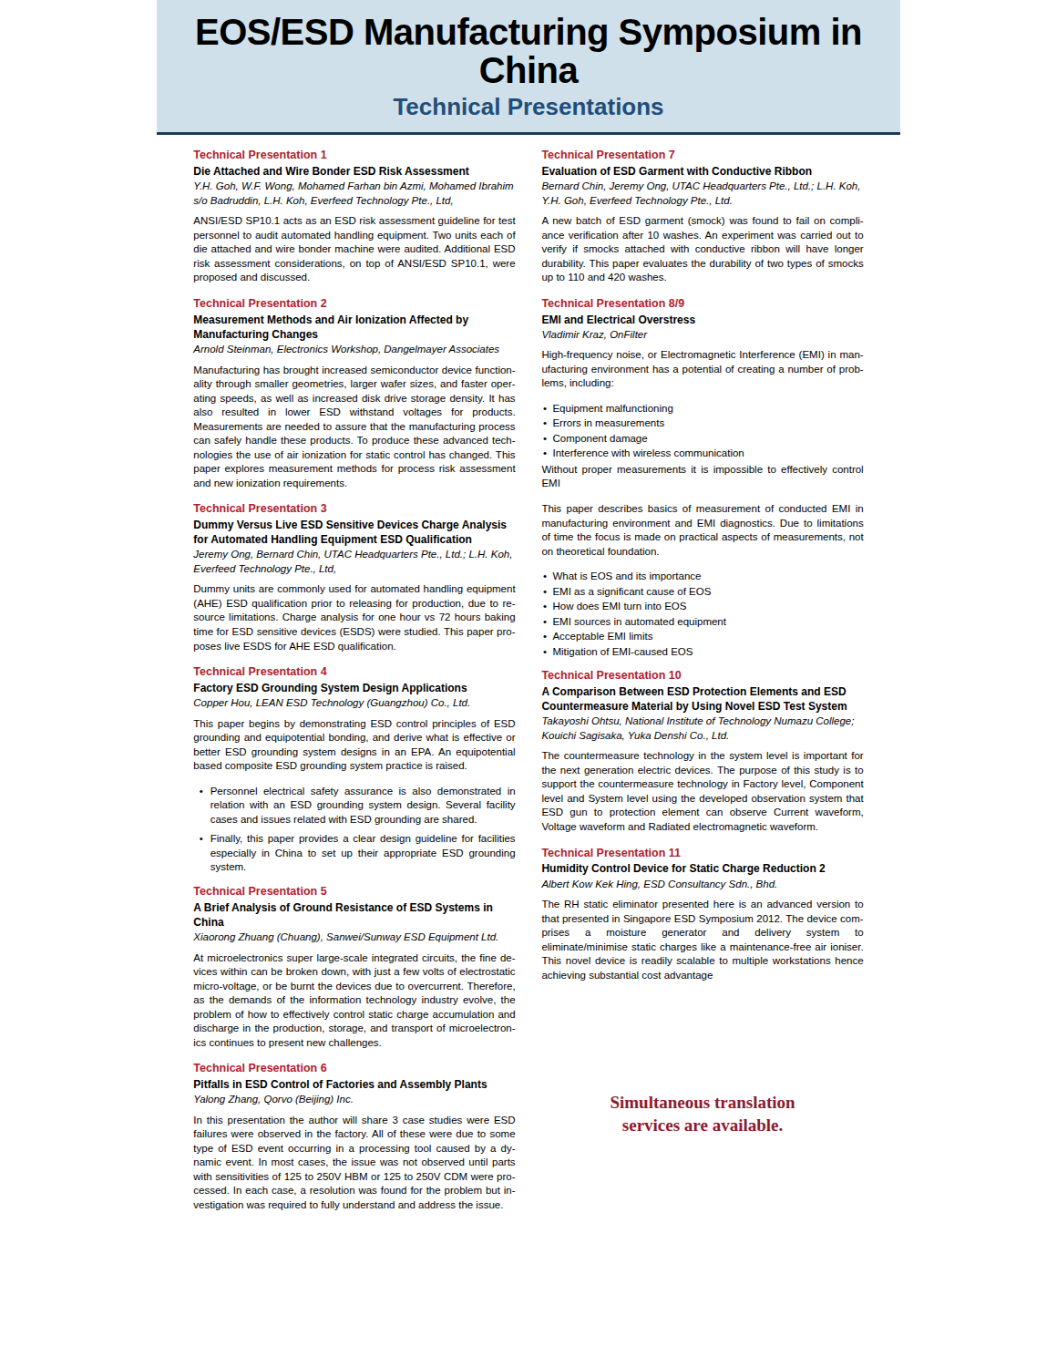EOS/ESD Manufacturing Symposium in China
Technical Presentations
Technical Presentation 1
Die Attached and Wire Bonder ESD Risk Assessment
Y.H. Goh, W.F. Wong, Mohamed Farhan bin Azmi, Mohamed Ibrahim s/o Badruddin, L.H. Koh, Everfeed Technology Pte., Ltd,
ANSI/ESD SP10.1 acts as an ESD risk assessment guideline for test personnel to audit automated handling equipment. Two units each of die attached and wire bonder machine were audited. Additional ESD risk assessment considerations, on top of ANSI/ESD SP10.1, were proposed and discussed.
Technical Presentation 2
Measurement Methods and Air Ionization Affected by Manufacturing Changes
Arnold Steinman, Electronics Workshop, Dangelmayer Associates
Manufacturing has brought increased semiconductor device functionality through smaller geometries, larger wafer sizes, and faster operating speeds, as well as increased disk drive storage density. It has also resulted in lower ESD withstand voltages for products. Measurements are needed to assure that the manufacturing process can safely handle these products. To produce these advanced technologies the use of air ionization for static control has changed. This paper explores measurement methods for process risk assessment and new ionization requirements.
Technical Presentation 3
Dummy Versus Live ESD Sensitive Devices Charge Analysis for Automated Handling Equipment ESD Qualification
Jeremy Ong, Bernard Chin, UTAC Headquarters Pte., Ltd.; L.H. Koh, Everfeed Technology Pte., Ltd,
Dummy units are commonly used for automated handling equipment (AHE) ESD qualification prior to releasing for production, due to resource limitations. Charge analysis for one hour vs 72 hours baking time for ESD sensitive devices (ESDS) were studied. This paper proposes live ESDS for AHE ESD qualification.
Technical Presentation 4
Factory ESD Grounding System Design Applications
Copper Hou, LEAN ESD Technology (Guangzhou) Co., Ltd.
This paper begins by demonstrating ESD control principles of ESD grounding and equipotential bonding, and derive what is effective or better ESD grounding system designs in an EPA. An equipotential based composite ESD grounding system practice is raised.
Personnel electrical safety assurance is also demonstrated in relation with an ESD grounding system design. Several facility cases and issues related with ESD grounding are shared.
Finally, this paper provides a clear design guideline for facilities especially in China to set up their appropriate ESD grounding system.
Technical Presentation 5
A Brief Analysis of Ground Resistance of ESD Systems in China
Xiaorong Zhuang (Chuang), Sanwei/Sunway ESD Equipment Ltd.
At microelectronics super large-scale integrated circuits, the fine devices within can be broken down, with just a few volts of electrostatic micro-voltage, or be burnt the devices due to overcurrent. Therefore, as the demands of the information technology industry evolve, the problem of how to effectively control static charge accumulation and discharge in the production, storage, and transport of microelectronics continues to present new challenges.
Technical Presentation 6
Pitfalls in ESD Control of Factories and Assembly Plants
Yalong Zhang, Qorvo (Beijing) Inc.
In this presentation the author will share 3 case studies were ESD failures were observed in the factory. All of these were due to some type of ESD event occurring in a processing tool caused by a dynamic event. In most cases, the issue was not observed until parts with sensitivities of 125 to 250V HBM or 125 to 250V CDM were processed. In each case, a resolution was found for the problem but investigation was required to fully understand and address the issue.
Technical Presentation 7
Evaluation of ESD Garment with Conductive Ribbon
Bernard Chin, Jeremy Ong, UTAC Headquarters Pte., Ltd.; L.H. Koh, Y.H. Goh, Everfeed Technology Pte., Ltd.
A new batch of ESD garment (smock) was found to fail on compliance verification after 10 washes. An experiment was carried out to verify if smocks attached with conductive ribbon will have longer durability. This paper evaluates the durability of two types of smocks up to 110 and 420 washes.
Technical Presentation 8/9
EMI and Electrical Overstress
Vladimir Kraz, OnFilter
High-frequency noise, or Electromagnetic Interference (EMI) in manufacturing environment has a potential of creating a number of problems, including:
Equipment malfunctioning
Errors in measurements
Component damage
Interference with wireless communication
Without proper measurements it is impossible to effectively control EMI
This paper describes basics of measurement of conducted EMI in manufacturing environment and EMI diagnostics. Due to limitations of time the focus is made on practical aspects of measurements, not on theoretical foundation.
What is EOS and its importance
EMI as a significant cause of EOS
How does EMI turn into EOS
EMI sources in automated equipment
Acceptable EMI limits
Mitigation of EMI-caused EOS
Technical Presentation 10
A Comparison Between ESD Protection Elements and ESD Countermeasure Material by Using Novel ESD Test System
Takayoshi Ohtsu, National Institute of Technology Numazu College; Kouichi Sagisaka, Yuka Denshi Co., Ltd.
The countermeasure technology in the system level is important for the next generation electric devices. The purpose of this study is to support the countermeasure technology in Factory level, Component level and System level using the developed observation system that ESD gun to protection element can observe Current waveform, Voltage waveform and Radiated electromagnetic waveform.
Technical Presentation 11
Humidity Control Device for Static Charge Reduction 2
Albert Kow Kek Hing, ESD Consultancy Sdn., Bhd.
The RH static eliminator presented here is an advanced version to that presented in Singapore ESD Symposium 2012. The device comprises a moisture generator and delivery system to eliminate/minimise static charges like a maintenance-free air ioniser. This novel device is readily scalable to multiple workstations hence achieving substantial cost advantage
Simultaneous translation
services are available.